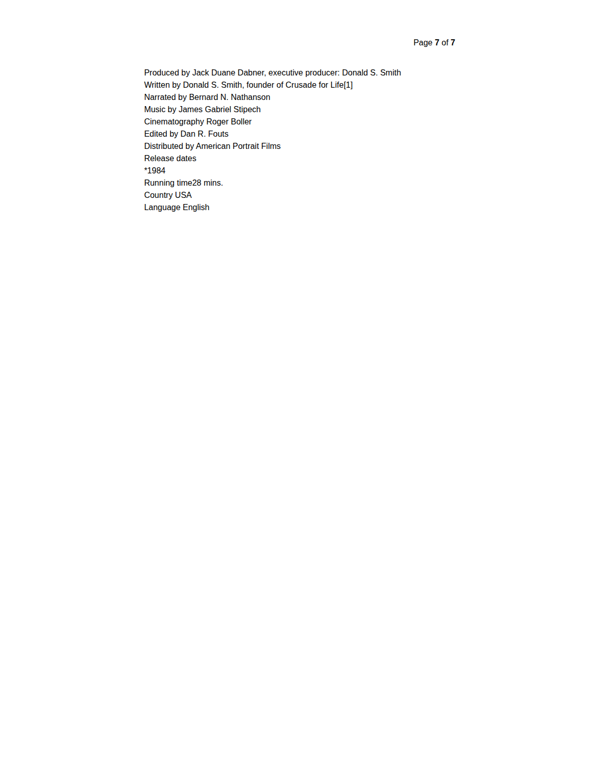Page 7 of 7
Produced by Jack Duane Dabner, executive producer: Donald S. Smith
Written by Donald S. Smith, founder of Crusade for Life[1]
Narrated by Bernard N. Nathanson
Music by James Gabriel Stipech
Cinematography Roger Boller
Edited by Dan R. Fouts
Distributed by American Portrait Films
Release dates
*1984
Running time28 mins.
Country USA
Language English